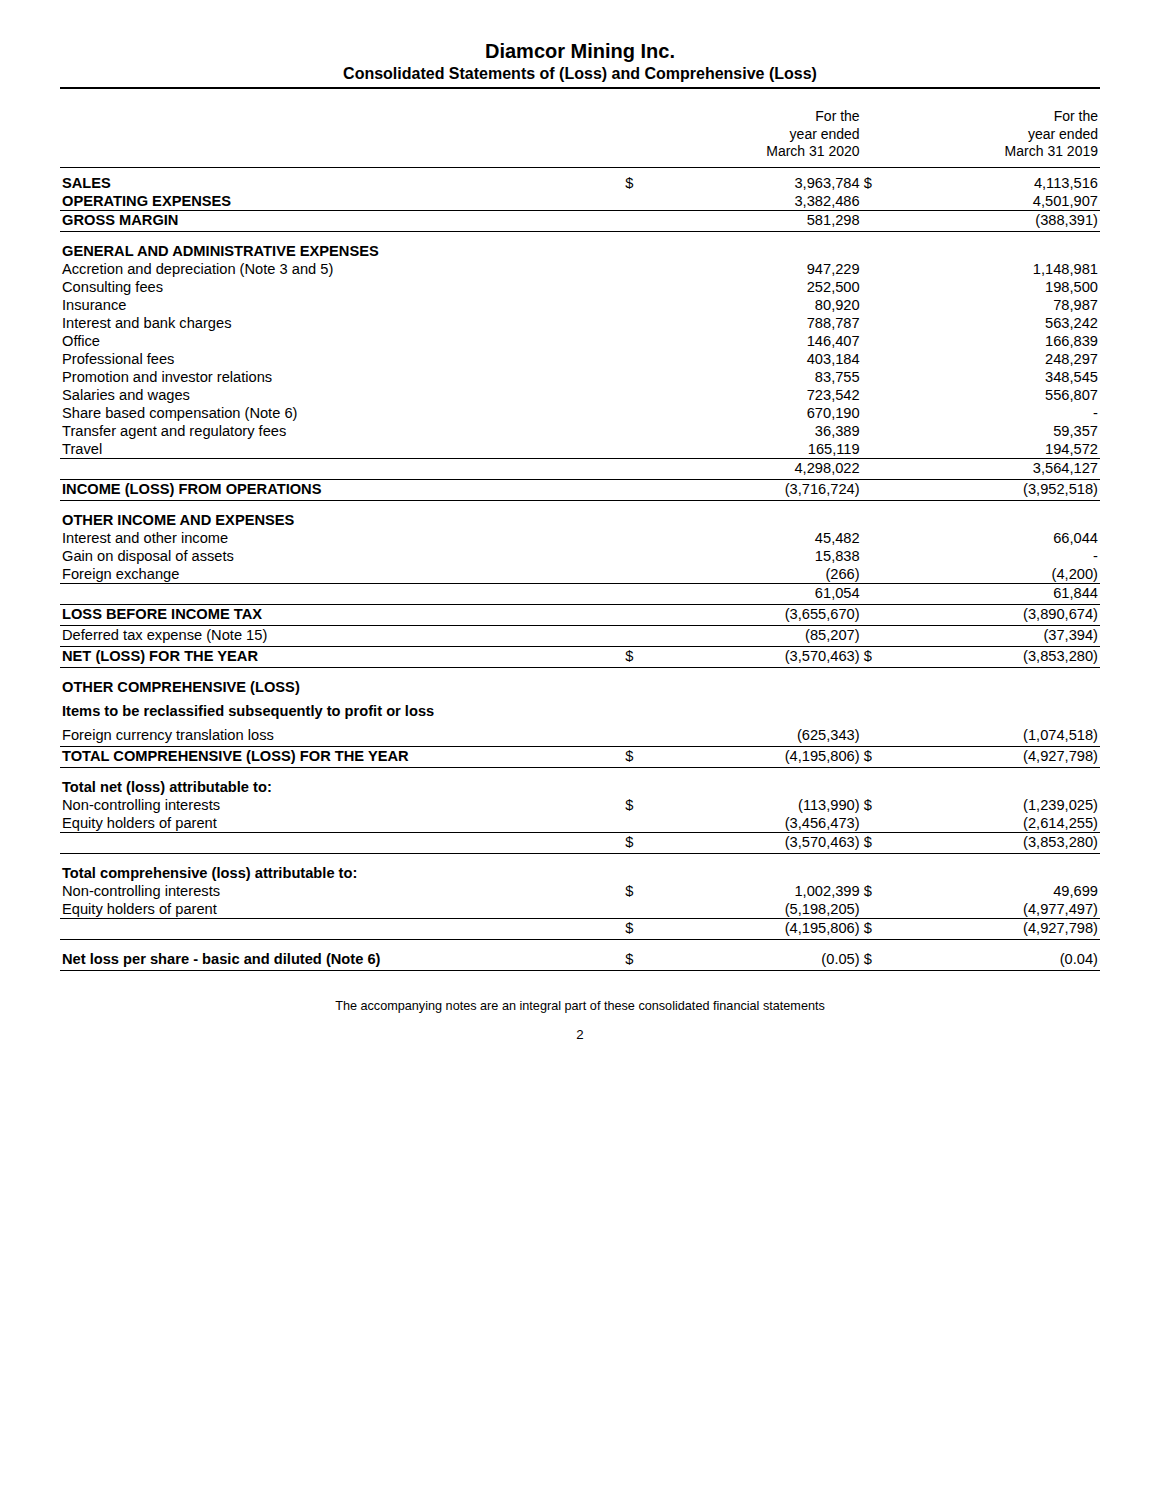Diamcor Mining Inc.
Consolidated Statements of (Loss) and Comprehensive (Loss)
| | | For the year ended March 31 2020 | | For the year ended March 31 2019 |
| SALES | $ | 3,963,784 | $ | 4,113,516 |
| OPERATING EXPENSES | | 3,382,486 | | 4,501,907 |
| GROSS MARGIN | | 581,298 | | (388,391) |
| GENERAL AND ADMINISTRATIVE EXPENSES | | | | |
| Accretion and depreciation (Note 3 and 5) | | 947,229 | | 1,148,981 |
| Consulting fees | | 252,500 | | 198,500 |
| Insurance | | 80,920 | | 78,987 |
| Interest and bank charges | | 788,787 | | 563,242 |
| Office | | 146,407 | | 166,839 |
| Professional fees | | 403,184 | | 248,297 |
| Promotion and investor relations | | 83,755 | | 348,545 |
| Salaries and wages | | 723,542 | | 556,807 |
| Share based compensation (Note 6) | | 670,190 | | - |
| Transfer agent and regulatory fees | | 36,389 | | 59,357 |
| Travel | | 165,119 | | 194,572 |
| | | 4,298,022 | | 3,564,127 |
| INCOME (LOSS) FROM OPERATIONS | | (3,716,724) | | (3,952,518) |
| OTHER INCOME AND EXPENSES | | | | |
| Interest and other income | | 45,482 | | 66,044 |
| Gain on disposal of assets | | 15,838 | | - |
| Foreign exchange | | (266) | | (4,200) |
| | | 61,054 | | 61,844 |
| LOSS BEFORE INCOME TAX | | (3,655,670) | | (3,890,674) |
| Deferred tax expense (Note 15) | | (85,207) | | (37,394) |
| NET (LOSS) FOR THE YEAR | $ | (3,570,463) | $ | (3,853,280) |
| OTHER COMPREHENSIVE (LOSS) | | | | |
| Items to be reclassified subsequently to profit or loss | | | | |
| Foreign currency translation loss | | (625,343) | | (1,074,518) |
| TOTAL COMPREHENSIVE (LOSS) FOR THE YEAR | $ | (4,195,806) | $ | (4,927,798) |
| Total net (loss) attributable to: | | | | |
| Non-controlling interests | $ | (113,990) | $ | (1,239,025) |
| Equity holders of parent | | (3,456,473) | | (2,614,255) |
| | $ | (3,570,463) | $ | (3,853,280) |
| Total comprehensive (loss) attributable to: | | | | |
| Non-controlling interests | $ | 1,002,399 | $ | 49,699 |
| Equity holders of parent | | (5,198,205) | | (4,977,497) |
| | $ | (4,195,806) | $ | (4,927,798) |
| Net loss per share - basic and diluted (Note 6) | $ | (0.05) | $ | (0.04) |
The accompanying notes are an integral part of these consolidated financial statements
2